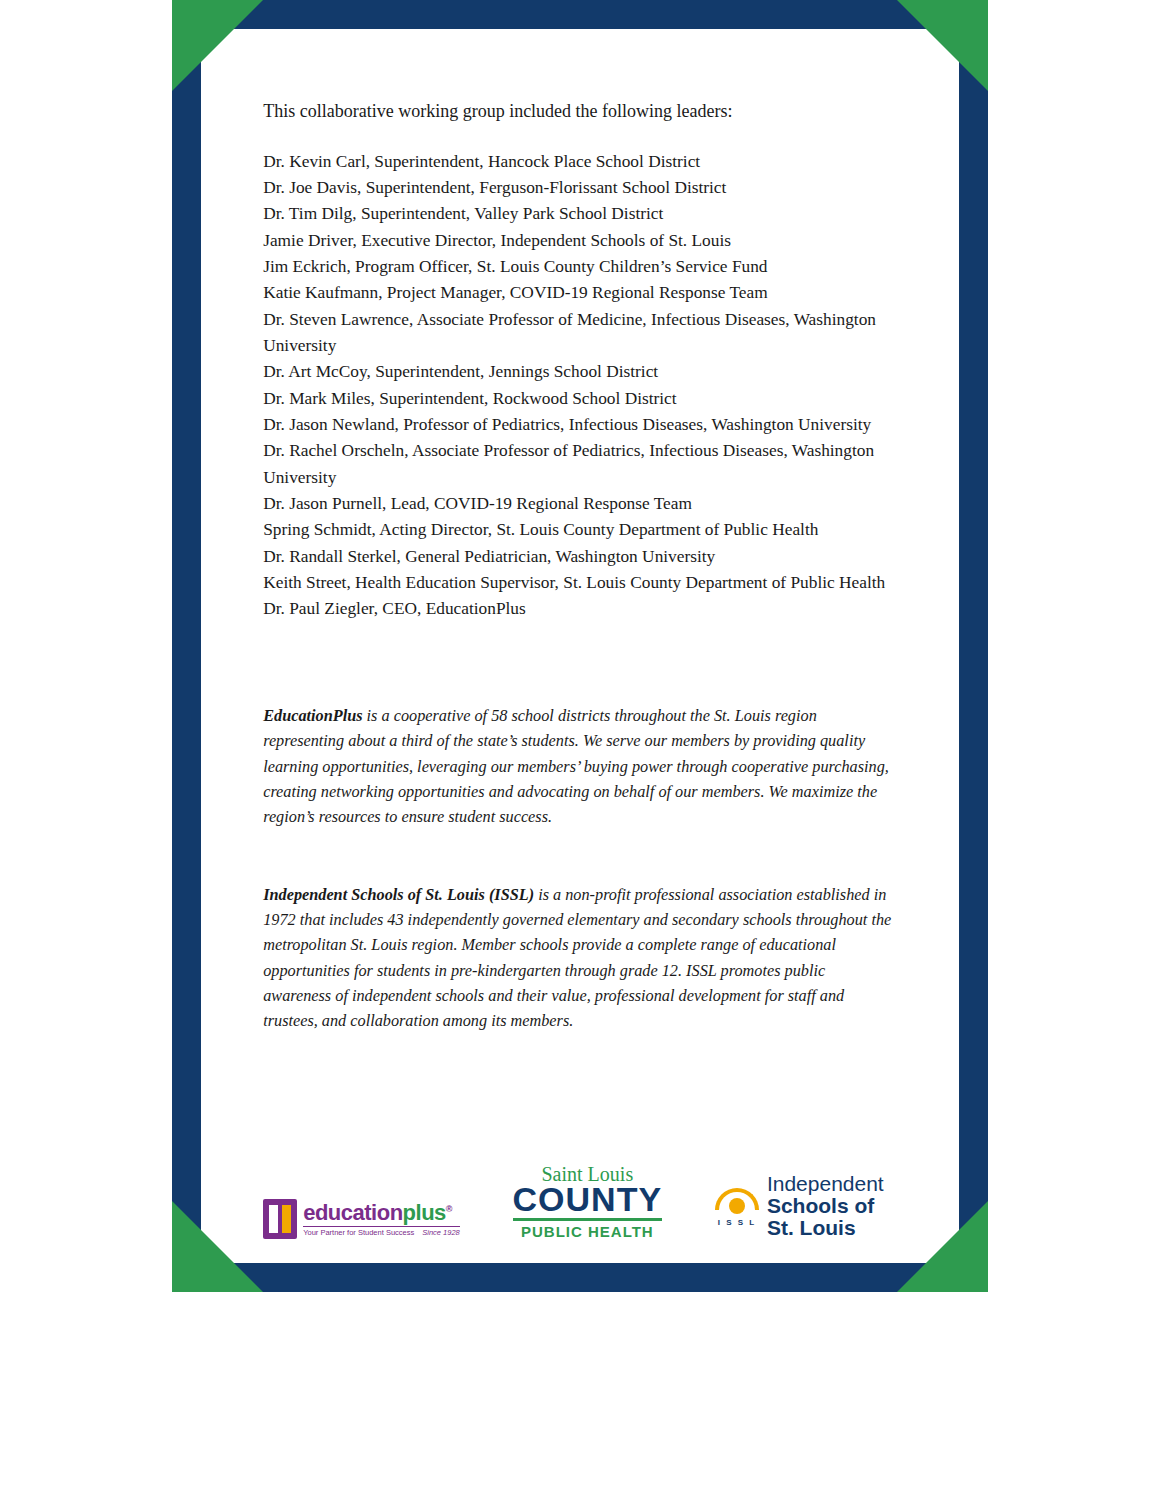This collaborative working group included the following leaders:
Dr. Kevin Carl, Superintendent, Hancock Place School District
Dr. Joe Davis, Superintendent, Ferguson-Florissant School District
Dr. Tim Dilg, Superintendent, Valley Park School District
Jamie Driver, Executive Director, Independent Schools of St. Louis
Jim Eckrich, Program Officer, St. Louis County Children’s Service Fund
Katie Kaufmann, Project Manager, COVID-19 Regional Response Team
Dr. Steven Lawrence, Associate Professor of Medicine, Infectious Diseases, Washington University
Dr. Art McCoy, Superintendent, Jennings School District
Dr. Mark Miles, Superintendent, Rockwood School District
Dr. Jason Newland, Professor of Pediatrics, Infectious Diseases, Washington University
Dr. Rachel Orscheln, Associate Professor of Pediatrics, Infectious Diseases, Washington University
Dr. Jason Purnell, Lead, COVID-19 Regional Response Team
Spring Schmidt, Acting Director, St. Louis County Department of Public Health
Dr. Randall Sterkel, General Pediatrician, Washington University
Keith Street, Health Education Supervisor, St. Louis County Department of Public Health
Dr. Paul Ziegler, CEO, EducationPlus
EducationPlus is a cooperative of 58 school districts throughout the St. Louis region representing about a third of the state’s students. We serve our members by providing quality learning opportunities, leveraging our members’ buying power through cooperative purchasing, creating networking opportunities and advocating on behalf of our members. We maximize the region’s resources to ensure student success.
Independent Schools of St. Louis (ISSL) is a non-profit professional association established in 1972 that includes 43 independently governed elementary and secondary schools throughout the metropolitan St. Louis region. Member schools provide a complete range of educational opportunities for students in pre-kindergarten through grade 12. ISSL promotes public awareness of independent schools and their value, professional development for staff and trustees, and collaboration among its members.
education plus®
Your Partner for Student Success Since 1928
Saint Louis
COUNTY
PUBLIC HEALTH
I S S L
Independent
Schools of St. Louis